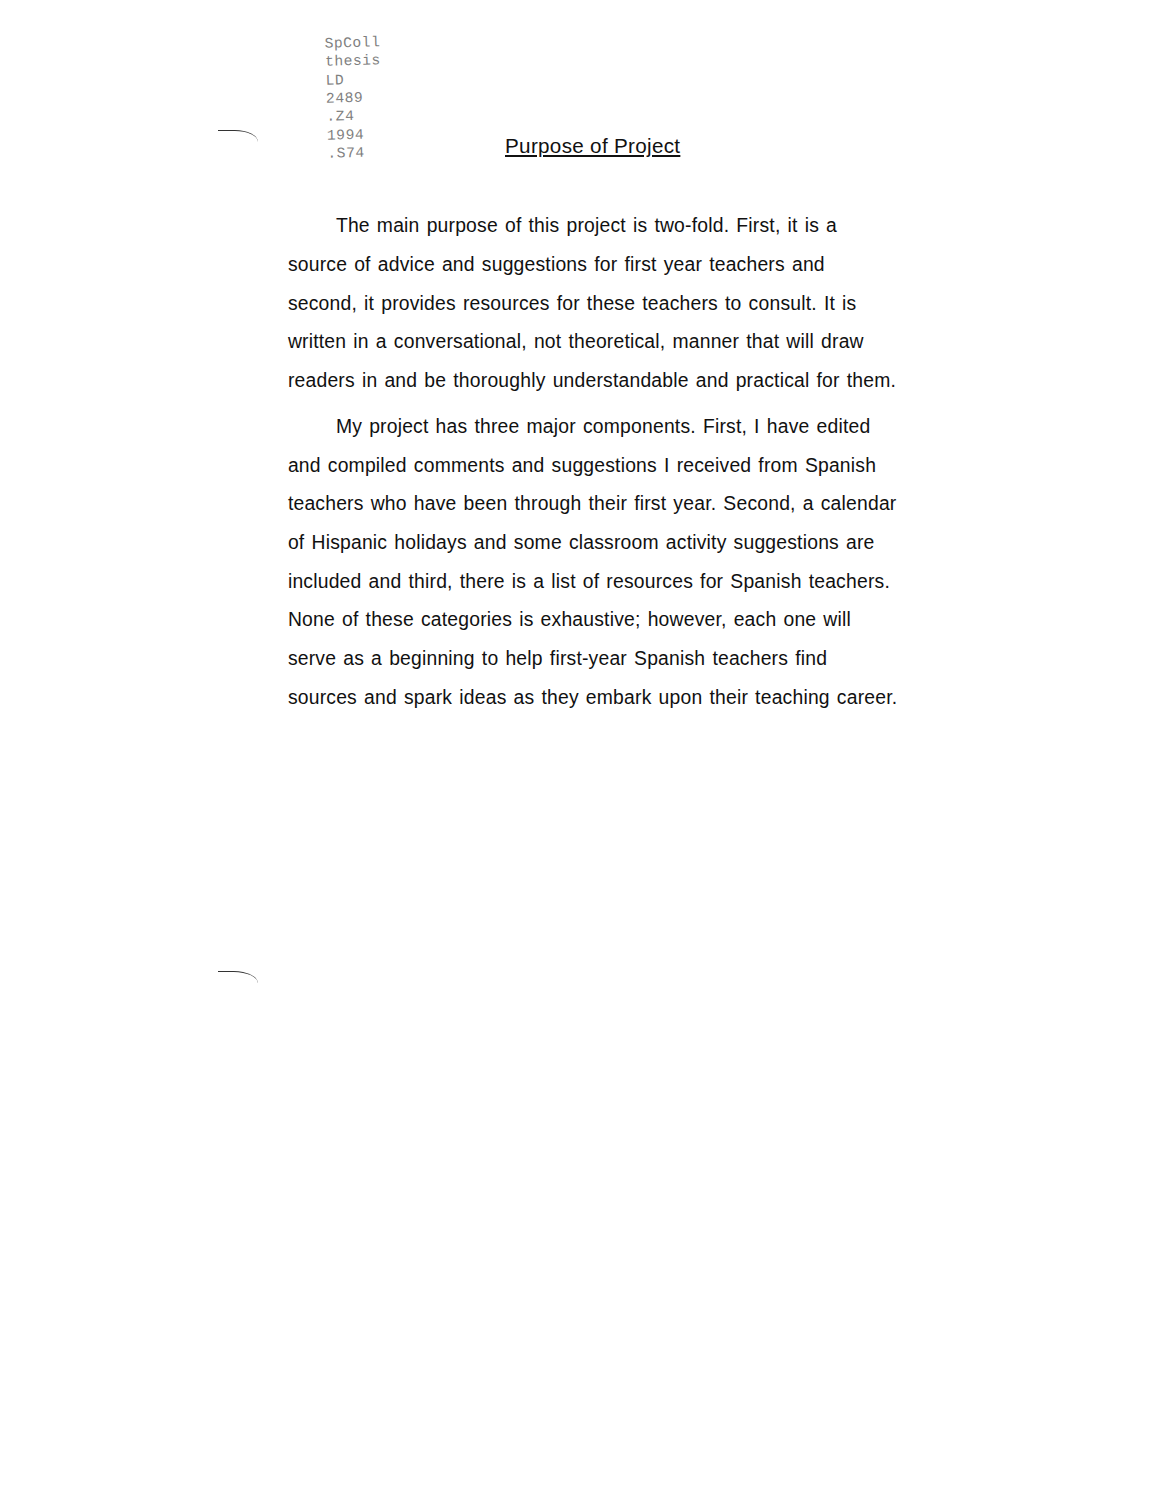SpColl thesis LD 2489 .Z4 1994 .S74
Purpose of Project
The main purpose of this project is two-fold. First, it is a source of advice and suggestions for first year teachers and second, it provides resources for these teachers to consult. It is written in a conversational, not theoretical, manner that will draw readers in and be thoroughly understandable and practical for them.
My project has three major components. First, I have edited and compiled comments and suggestions I received from Spanish teachers who have been through their first year. Second, a calendar of Hispanic holidays and some classroom activity suggestions are included and third, there is a list of resources for Spanish teachers. None of these categories is exhaustive; however, each one will serve as a beginning to help first-year Spanish teachers find sources and spark ideas as they embark upon their teaching career.